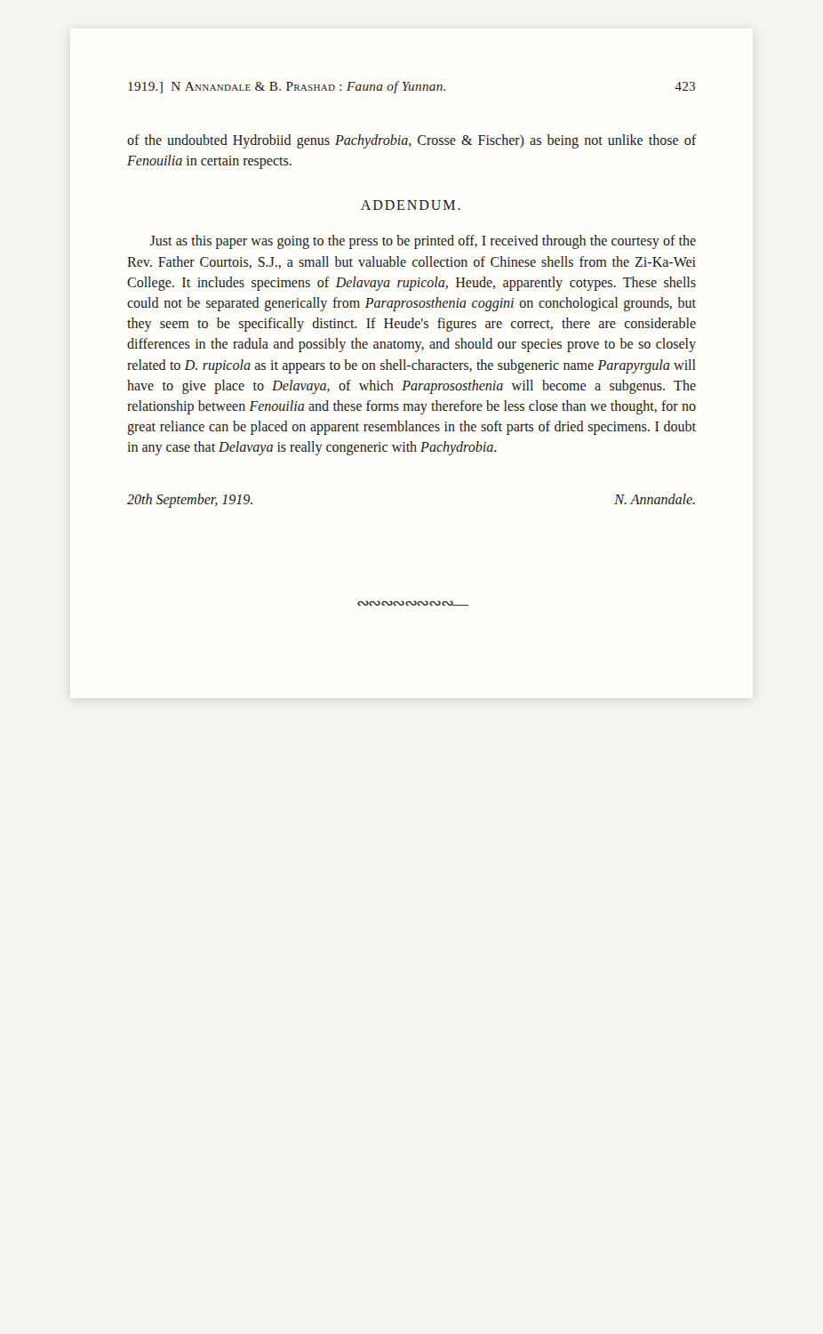423 1919.] N Annandale & B. Prashad : Fauna of Yunnan.
of the undoubted Hydrobiid genus Pachydrobia, Crosse & Fischer) as being not unlike those of Fenouilia in certain respects.
ADDENDUM.
Just as this paper was going to the press to be printed off, I received through the courtesy of the Rev. Father Courtois, S.J., a small but valuable collection of Chinese shells from the Zi-Ka-Wei College. It includes specimens of Delavaya rupicola, Heude, apparently cotypes. These shells could not be separated generically from Paraprososthenia coggini on conchological grounds, but they seem to be specifically distinct. If Heude's figures are correct, there are considerable differences in the radula and possibly the anatomy, and should our species prove to be so closely related to D. rupicola as it appears to be on shell-characters, the subgeneric name Parapyrgula will have to give place to Delavaya, of which Paraprososthenia will become a subgenus. The relationship between Fenouilia and these forms may therefore be less close than we thought, for no great reliance can be placed on apparent resemblances in the soft parts of dried specimens. I doubt in any case that Delavaya is really congeneric with Pachydrobia.
20th September, 1919. N. Annandale.
∾∾∾∾∾∾∾∾—